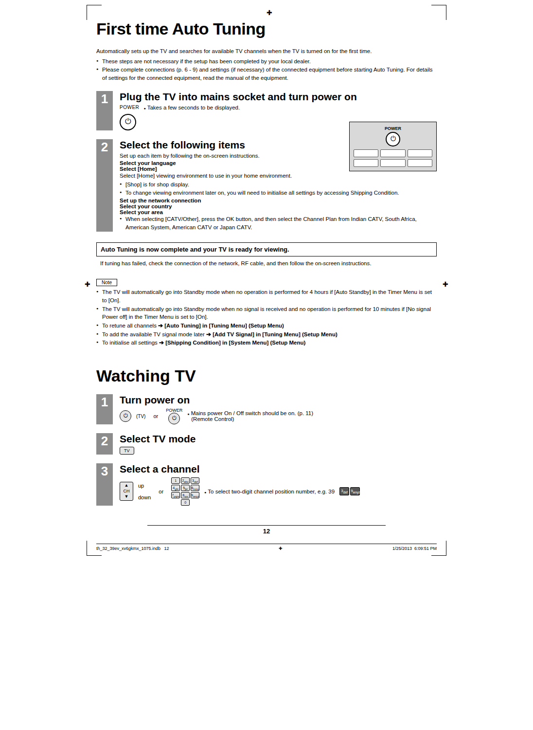✚
✚
✚
First time Auto Tuning
Automatically sets up the TV and searches for available TV channels when the TV is turned on for the first time.
These steps are not necessary if the setup has been completed by your local dealer.
Please complete connections (p. 6 - 9) and settings (if necessary) of the connected equipment before starting Auto Tuning. For details of settings for the connected equipment, read the manual of the equipment.
1
Plug the TV into mains socket and turn power on
POWER ● Takes a few seconds to be displayed.
⏻
POWER
⏻
2
Select the following items
Set up each item by following the on-screen instructions.
Select your language
Select [Home]
Select [Home] viewing environment to use in your home environment.
[Shop] is for shop display.
To change viewing environment later on, you will need to initialise all settings by accessing Shipping Condition.
Set up the network connection
Select your country
Select your area
When selecting [CATV/Other], press the OK button, and then select the Channel Plan from Indian CATV, South Africa, American System, American CATV or Japan CATV.
Auto Tuning is now complete and your TV is ready for viewing.
If tuning has failed, check the connection of the network, RF cable, and then follow the on-screen instructions.
Note
The TV will automatically go into Standby mode when no operation is performed for 4 hours if [Auto Standby] in the Timer Menu is set to [On].
The TV will automatically go into Standby mode when no signal is received and no operation is performed for 10 minutes if [No signal Power off] in the Timer Menu is set to [On].
To retune all channels ➔ [Auto Tuning] in [Tuning Menu] (Setup Menu)
To add the available TV signal mode later ➔ [Add TV Signal] in [Tuning Menu] (Setup Menu)
To initialise all settings ➔ [Shipping Condition] in [System Menu] (Setup Menu)
Watching TV
1
Turn power on
⏻(TV) or
POWER
⏻ ● Mains power On / Off switch should be on. (p. 11)
(Remote Control)
2
Select TV mode
TV
3
Select a channel
▲
CH
▼ up
down or 12abc 3def 4ghi 5jkl 6mno 7pqrs 8tuv 9wxyz 0 ● To select two-digit channel position number, e.g. 39 3def 9wxyz
12
th_32_39ev_xv6gkmx_1075.indb 12 ✚ 1/25/2013 6:09:51 PM